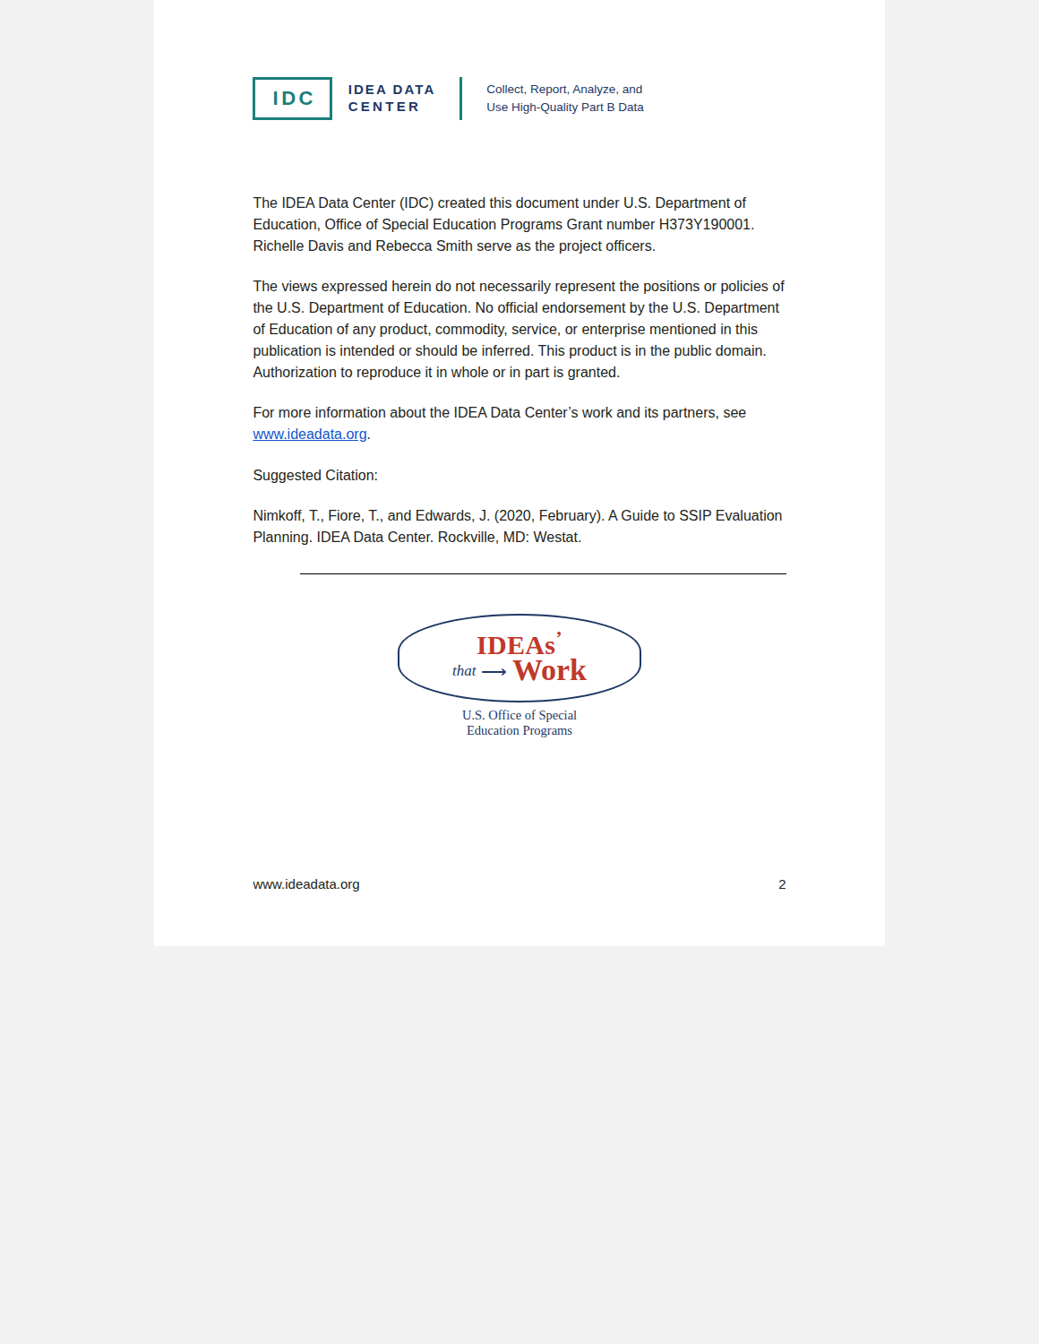IDC
IDEA DATA
CENTER
Collect, Report, Analyze, and
Use High-Quality Part B Data
The IDEA Data Center (IDC) created this document under U.S. Department of Education, Office of Special Education Programs Grant number H373Y190001. Richelle Davis and Rebecca Smith serve as the project officers.
The views expressed herein do not necessarily represent the positions or policies of the U.S. Department of Education. No official endorsement by the U.S. Department of Education of any product, commodity, service, or enterprise mentioned in this publication is intended or should be inferred. This product is in the public domain. Authorization to reproduce it in whole or in part is granted.
For more information about the IDEA Data Center’s work and its partners, see www.ideadata.org.
Suggested Citation:
Nimkoff, T., Fiore, T., and Edwards, J. (2020, February). A Guide to SSIP Evaluation Planning. IDEA Data Center. Rockville, MD: Westat.
IDEAs’
that ⟶ Work
U.S. Office of Special
Education Programs
www.ideadata.org
2